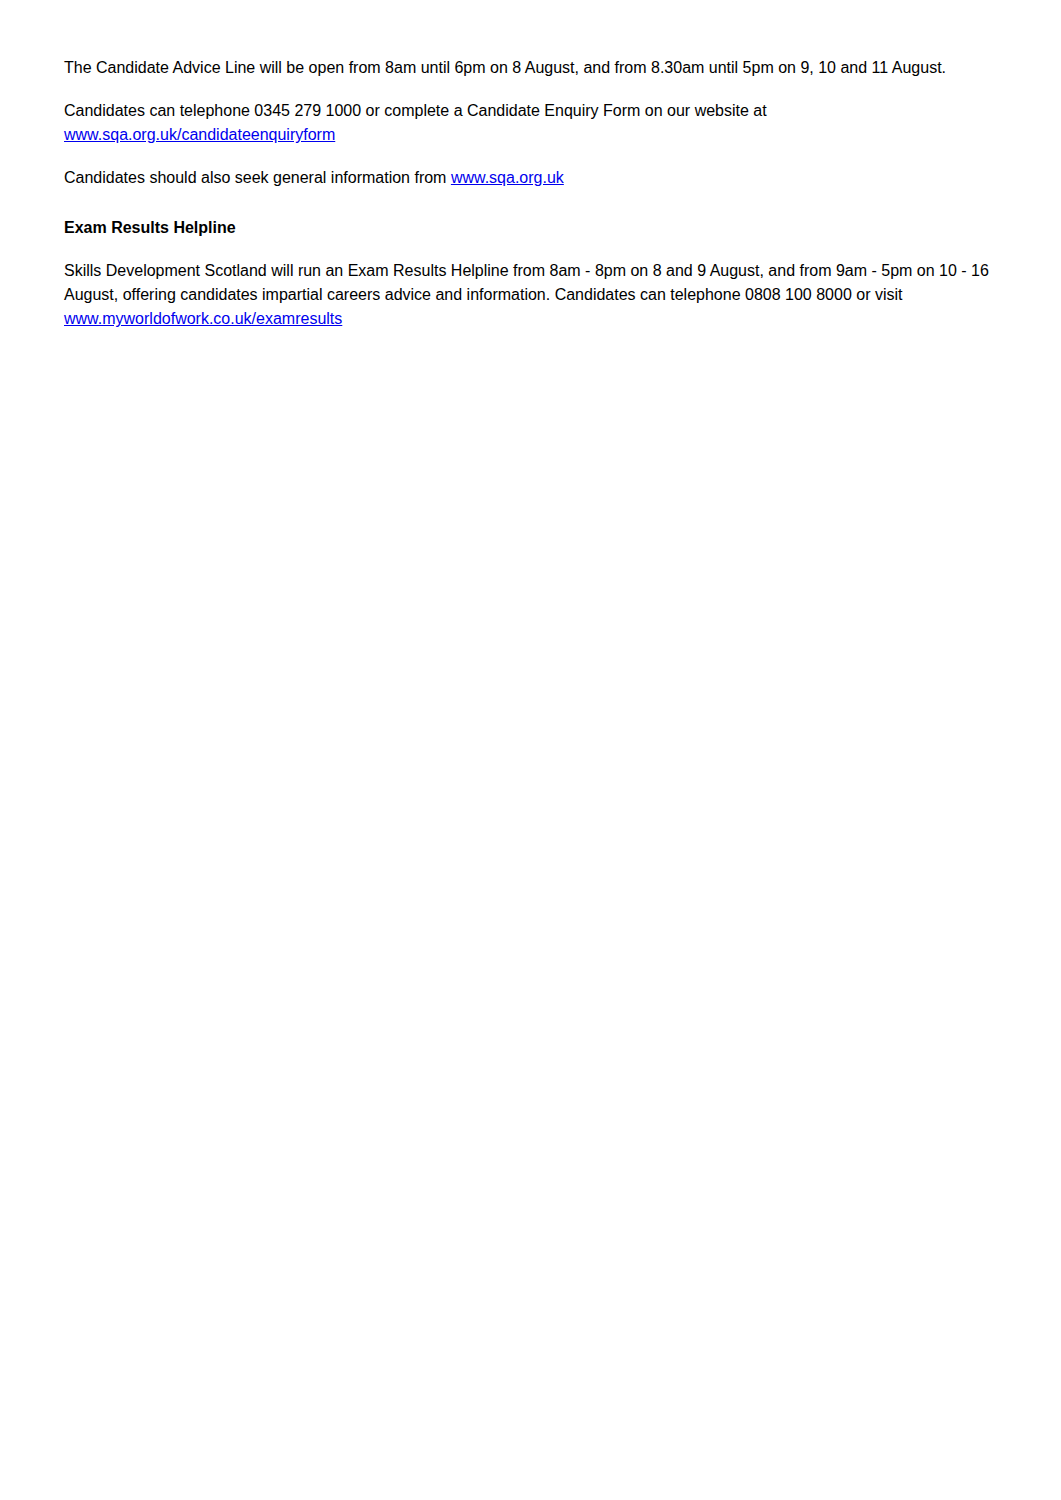The Candidate Advice Line will be open from 8am until 6pm on 8 August, and from 8.30am until 5pm on 9, 10 and 11 August.
Candidates can telephone 0345 279 1000 or complete a Candidate Enquiry Form on our website at www.sqa.org.uk/candidateenquiryform
Candidates should also seek general information from www.sqa.org.uk
Exam Results Helpline
Skills Development Scotland will run an Exam Results Helpline from 8am - 8pm on 8 and 9 August, and from 9am - 5pm on 10 - 16 August, offering candidates impartial careers advice and information. Candidates can telephone 0808 100 8000 or visit www.myworldofwork.co.uk/examresults